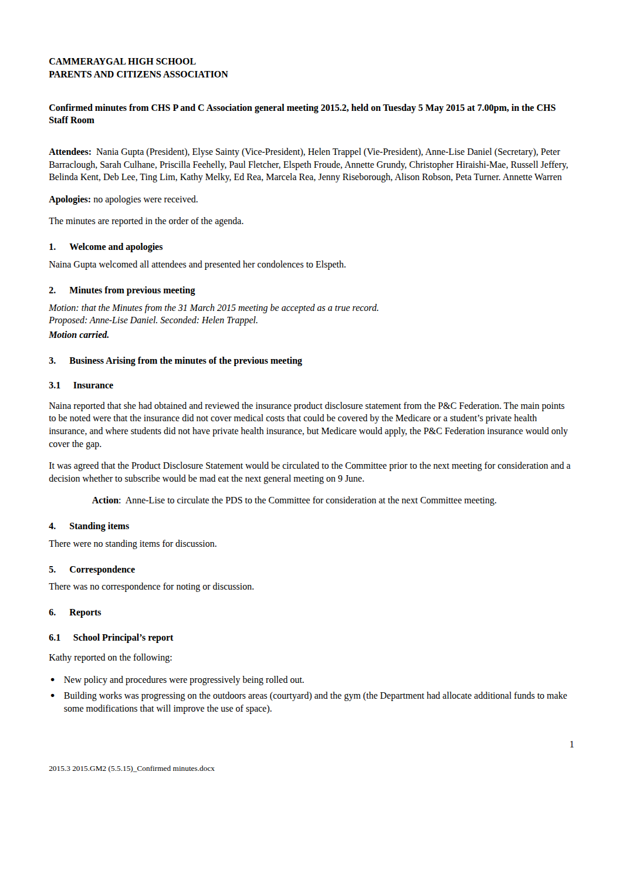CAMMERAYGAL HIGH SCHOOL
PARENTS AND CITIZENS ASSOCIATION
Confirmed minutes from CHS P and C Association general meeting 2015.2, held on Tuesday 5 May 2015 at 7.00pm, in the CHS Staff Room
Attendees: Nania Gupta (President), Elyse Sainty (Vice-President), Helen Trappel (Vie-President), Anne-Lise Daniel (Secretary), Peter Barraclough, Sarah Culhane, Priscilla Feehelly, Paul Fletcher, Elspeth Froude, Annette Grundy, Christopher Hiraishi-Mae, Russell Jeffery, Belinda Kent, Deb Lee, Ting Lim, Kathy Melky, Ed Rea, Marcela Rea, Jenny Riseborough, Alison Robson, Peta Turner. Annette Warren
Apologies: no apologies were received.
The minutes are reported in the order of the agenda.
1. Welcome and apologies
Naina Gupta welcomed all attendees and presented her condolences to Elspeth.
2. Minutes from previous meeting
Motion: that the Minutes from the 31 March 2015 meeting be accepted as a true record.
Proposed: Anne-Lise Daniel. Seconded: Helen Trappel.
Motion carried.
3. Business Arising from the minutes of the previous meeting
3.1 Insurance
Naina reported that she had obtained and reviewed the insurance product disclosure statement from the P&C Federation. The main points to be noted were that the insurance did not cover medical costs that could be covered by the Medicare or a student’s private health insurance, and where students did not have private health insurance, but Medicare would apply, the P&C Federation insurance would only cover the gap.
It was agreed that the Product Disclosure Statement would be circulated to the Committee prior to the next meeting for consideration and a decision whether to subscribe would be mad eat the next general meeting on 9 June.
Action: Anne-Lise to circulate the PDS to the Committee for consideration at the next Committee meeting.
4. Standing items
There were no standing items for discussion.
5. Correspondence
There was no correspondence for noting or discussion.
6. Reports
6.1 School Principal’s report
Kathy reported on the following:
New policy and procedures were progressively being rolled out.
Building works was progressing on the outdoors areas (courtyard) and the gym (the Department had allocate additional funds to make some modifications that will improve the use of space).
1
2015.3 2015.GM2 (5.5.15)_Confirmed minutes.docx